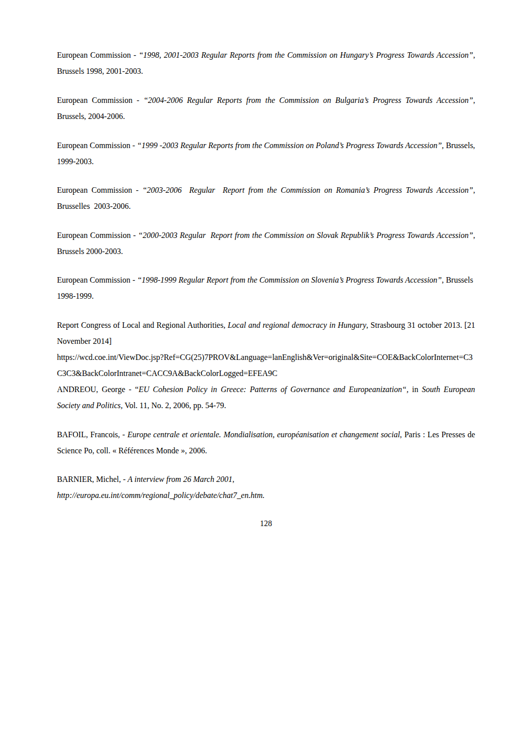European Commission - “1998, 2001-2003 Regular Reports from the Commission on Hungary’s Progress Towards Accession”, Brussels 1998, 2001-2003.
European Commission - “2004-2006 Regular Reports from the Commission on Bulgaria’s Progress Towards Accession”, Brussels, 2004-2006.
European Commission - “1999 -2003 Regular Reports from the Commission on Poland’s Progress Towards Accession”, Brussels, 1999-2003.
European Commission - “2003-2006 Regular Report from the Commission on Romania’s Progress Towards Accession”, Brusselles 2003-2006.
European Commission - “2000-2003 Regular Report from the Commission on Slovak Republik’s Progress Towards Accession”, Brussels 2000-2003.
European Commission - “1998-1999 Regular Report from the Commission on Slovenia’s Progress Towards Accession”, Brussels 1998-1999.
Report Congress of Local and Regional Authorities, Local and regional democracy in Hungary, Strasbourg 31 october 2013. [21 November 2014]
https://wcd.coe.int/ViewDoc.jsp?Ref=CG(25)7PROV&Language=lanEnglish&Ver=original&Site=COE&BackColorInternet=C3C3C3&BackColorIntranet=CACC9A&BackColorLogged=EFEA9C
ANDREOU, George - “EU Cohesion Policy in Greece: Patterns of Governance and Europeanization“, in South European Society and Politics, Vol. 11, No. 2, 2006, pp. 54-79.
BAFOIL, Francois, - Europe centrale et orientale. Mondialisation, européanisation et changement social, Paris : Les Presses de Science Po, coll. « Références Monde », 2006.
BARNIER, Michel, - A interview from 26 March 2001,
http://europa.eu.int/comm/regional_policy/debate/chat7_en.htm.
128